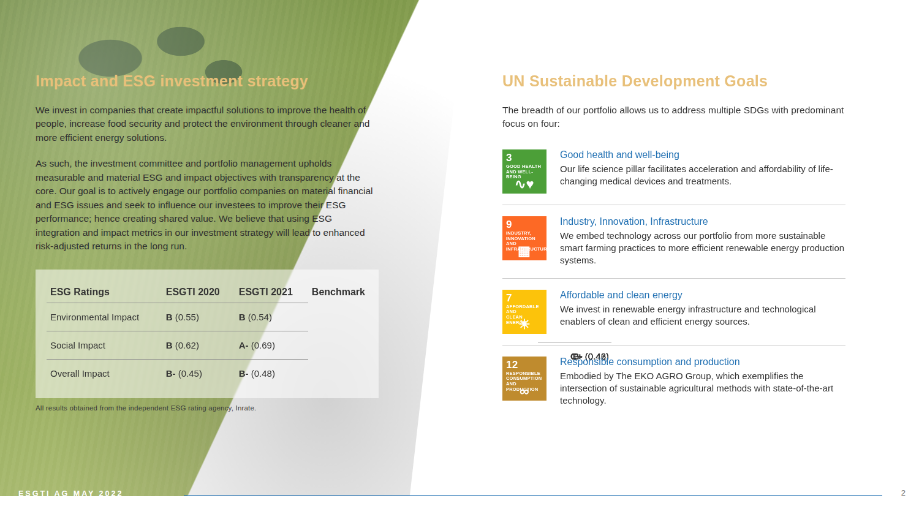Impact and ESG investment strategy
We invest in companies that create impactful solutions to improve the health of people, increase food security and protect the environment through cleaner and more efficient energy solutions.
As such, the investment committee and portfolio management upholds measurable and material ESG and impact objectives with transparency at the core. Our goal is to actively engage our portfolio companies on material financial and ESG issues and seek to influence our investees to improve their ESG performance; hence creating shared value. We believe that using ESG integration and impact metrics in our investment strategy will lead to enhanced risk-adjusted returns in the long run.
| ESG Ratings | ESGTI 2020 | ESGTI 2021 | Benchmark |
| --- | --- | --- | --- |
| Environmental Impact | B (0.55) | B (0.54) | C+ (0.42) |
| Social Impact | B (0.62) | A- (0.69) | B- (0.46) |
| Overall Impact | B- (0.45) | B- (0.48) | C+ (0.43) |
All results obtained from the independent ESG rating agency, Inrate.
UN Sustainable Development Goals
The breadth of our portfolio allows us to address multiple SDGs with predominant focus on four:
3 Good health
and well-being ∿♥
Good health and well-being
Our life science pillar facilitates acceleration and affordability of life-changing medical devices and treatments.
9 Industry, innovation
and infrastructure ▦
Industry, Innovation, Infrastructure
We embed technology across our portfolio from more sustainable smart farming practices to more efficient renewable energy production systems.
7 Affordable and
clean energy ☀
Affordable and clean energy
We invest in renewable energy infrastructure and technological enablers of clean and efficient energy sources.
12 Responsible
consumption
and production ∞
Responsible consumption and production
Embodied by The EKO AGRO Group, which exemplifies the intersection of sustainable agricultural methods with state-of-the-art technology.
ESGTI AG MAY 2022
2